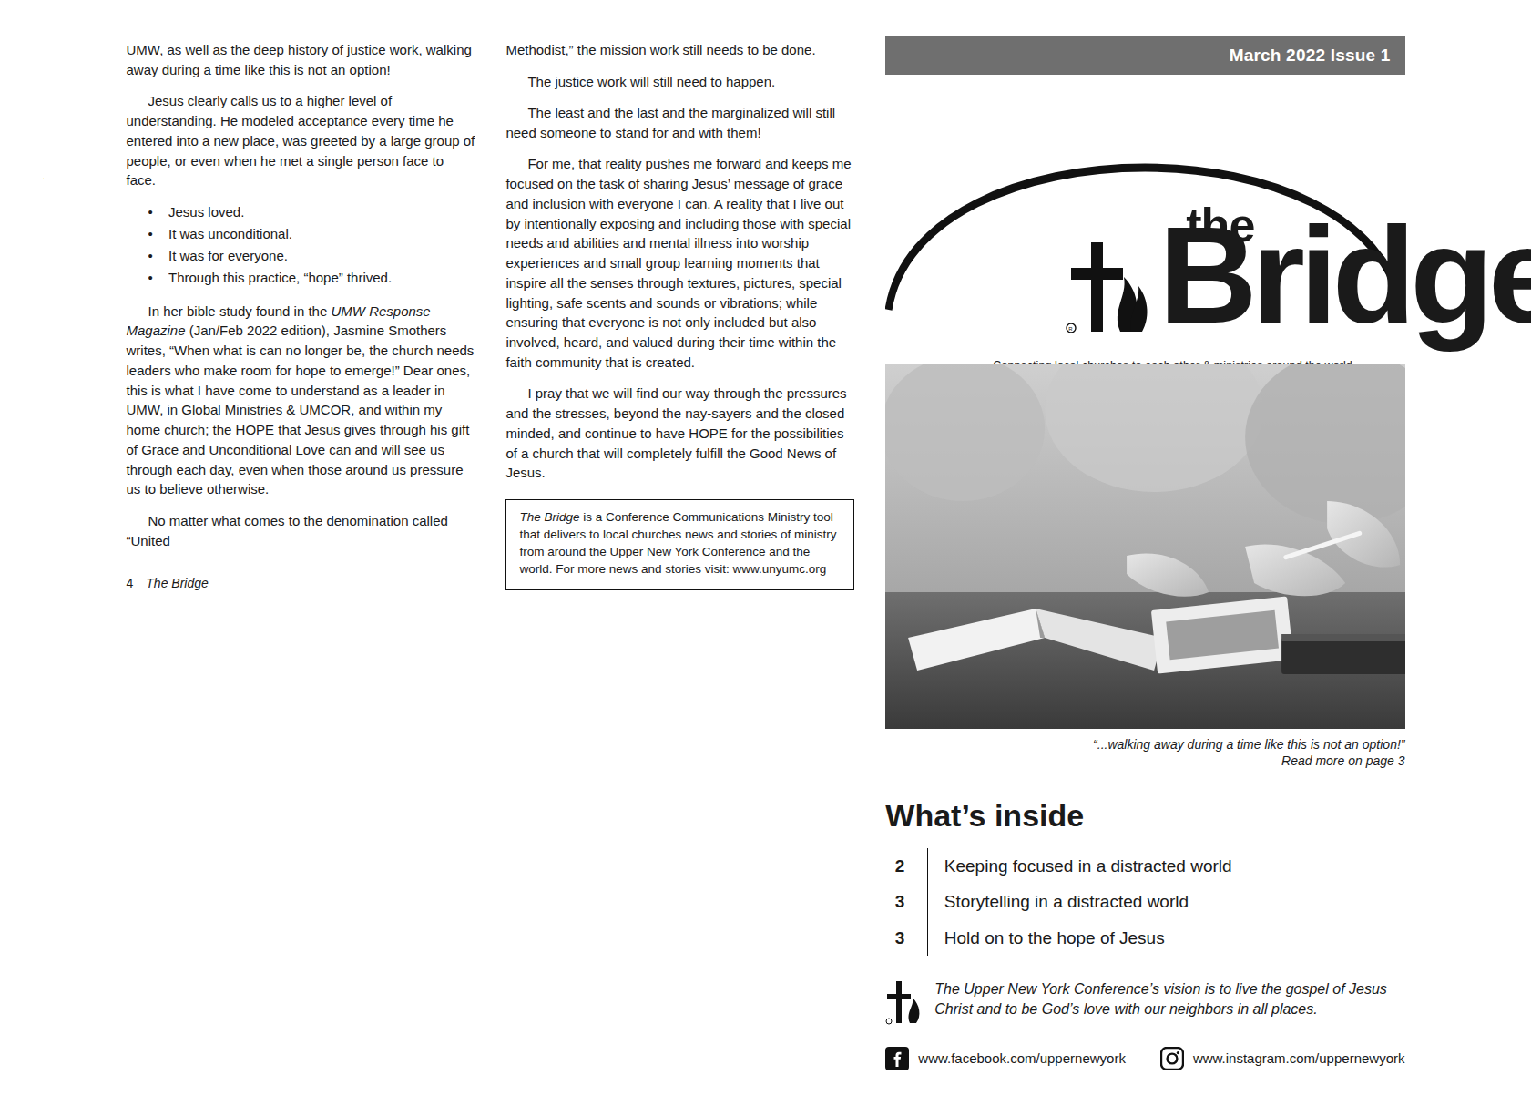UMW, as well as the deep history of justice work, walking away during a time like this is not an option!
Jesus clearly calls us to a higher level of understanding. He modeled acceptance every time he entered into a new place, was greeted by a large group of people, or even when he met a single person face to face.
Jesus loved.
It was unconditional.
It was for everyone.
Through this practice, “hope” thrived.
In her bible study found in the UMW Response Magazine (Jan/Feb 2022 edition), Jasmine Smothers writes, “When what is can no longer be, the church needs leaders who make room for hope to emerge!” Dear ones, this is what I have come to understand as a leader in UMW, in Global Ministries & UMCOR, and within my home church; the HOPE that Jesus gives through his gift of Grace and Unconditional Love can and will see us through each day, even when those around us pressure us to believe otherwise.
No matter what comes to the denomination called “United
4 The Bridge
Methodist,” the mission work still needs to be done.
The justice work will still need to happen.
The least and the last and the marginalized will still need someone to stand for and with them!
For me, that reality pushes me forward and keeps me focused on the task of sharing Jesus’ message of grace and inclusion with everyone I can. A reality that I live out by intentionally exposing and including those with special needs and abilities and mental illness into worship experiences and small group learning moments that inspire all the senses through textures, pictures, special lighting, safe scents and sounds or vibrations; while ensuring that everyone is not only included but also involved, heard, and valued during their time within the faith community that is created.
I pray that we will find our way through the pressures and the stresses, beyond the nay-sayers and the closed minded, and continue to have HOPE for the possibilities of a church that will completely fulfill the Good News of Jesus.
The Bridge is a Conference Communications Ministry tool that delivers to local churches news and stories of ministry from around the Upper New York Conference and the world. For more news and stories visit: www.unyumc.org
March 2022 Issue 1
R
the
Bridge
Connecting local churches to each other & ministries around the world
“...walking away during a time like this is not an option!”
Read more on page 3
What’s inside
| 2 | Keeping focused in a distracted world |
| 3 | Storytelling in a distracted world |
| 3 | Hold on to the hope of Jesus |
The Upper New York Conference’s vision is to live the gospel of Jesus Christ and to be God’s love with our neighbors in all places.
www.facebook.com/uppernewyork www.instagram.com/uppernewyork